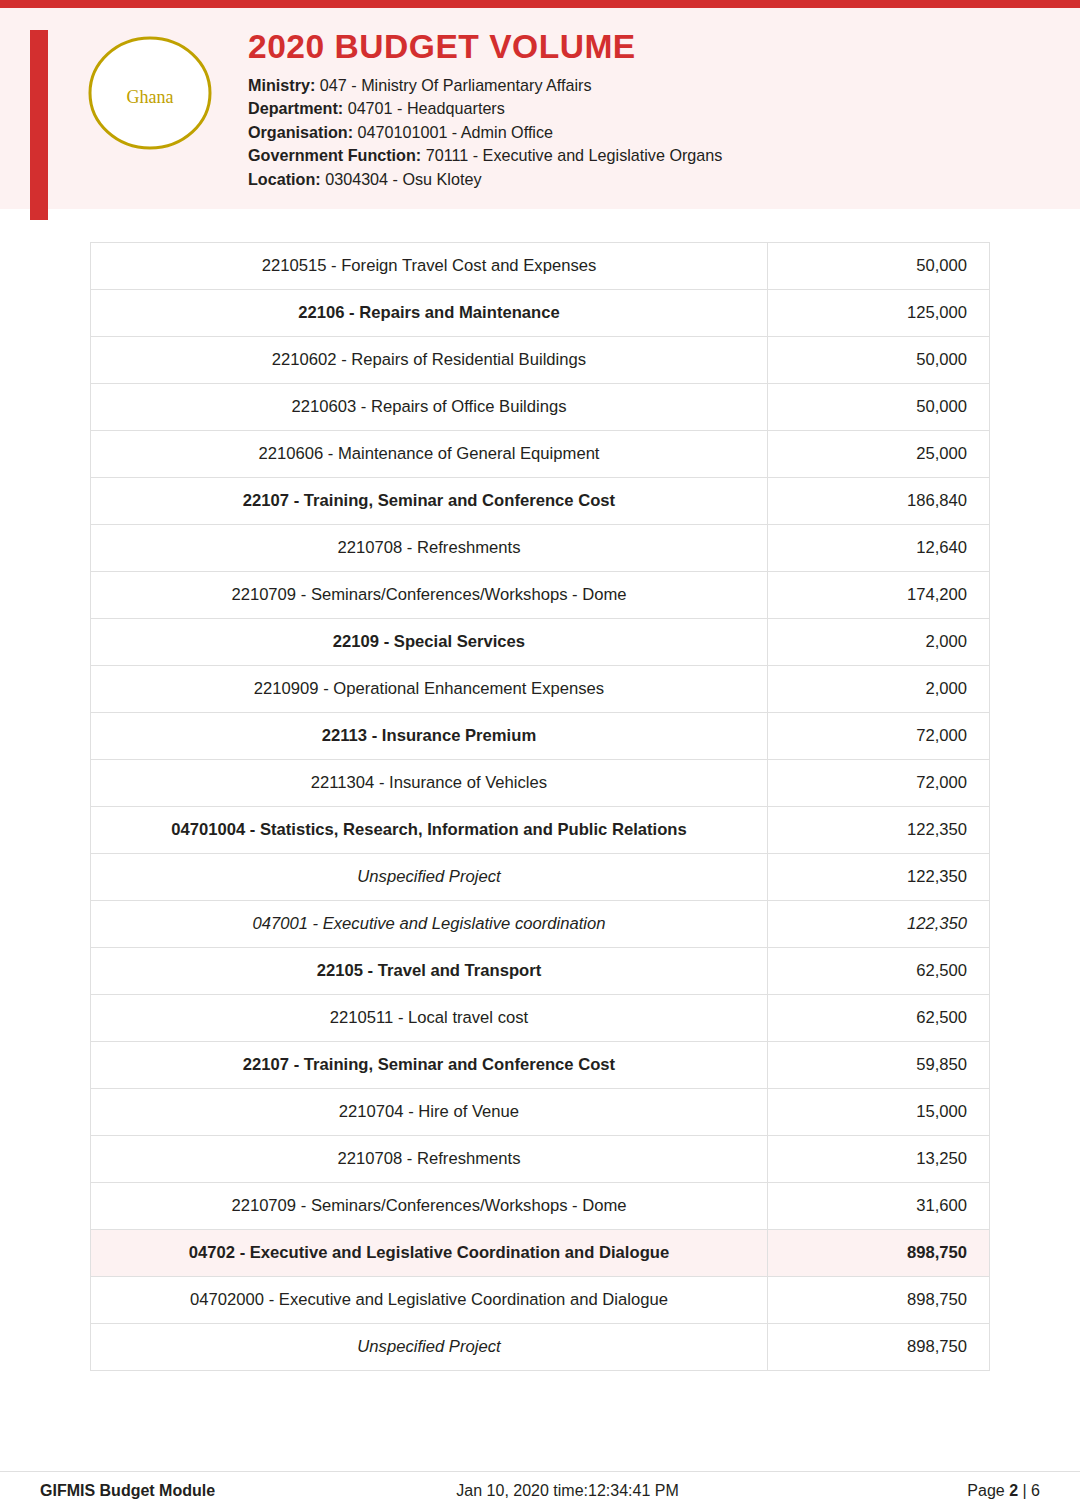2020 BUDGET VOLUME
Ministry: 047 - Ministry Of Parliamentary Affairs
Department: 04701 - Headquarters
Organisation: 0470101001 - Admin Office
Government Function: 70111 - Executive and Legislative Organs
Location: 0304304 - Osu Klotey
| 2210515 - Foreign Travel Cost and Expenses | 50,000 |
| 22106 - Repairs and Maintenance | 125,000 |
| 2210602 - Repairs of Residential Buildings | 50,000 |
| 2210603 - Repairs of Office Buildings | 50,000 |
| 2210606 - Maintenance of General Equipment | 25,000 |
| 22107 - Training, Seminar and Conference Cost | 186,840 |
| 2210708 - Refreshments | 12,640 |
| 2210709 - Seminars/Conferences/Workshops - Dome | 174,200 |
| 22109 - Special Services | 2,000 |
| 2210909 - Operational Enhancement Expenses | 2,000 |
| 22113 - Insurance Premium | 72,000 |
| 2211304 - Insurance of Vehicles | 72,000 |
| 04701004 - Statistics, Research, Information and Public Relations | 122,350 |
| Unspecified Project | 122,350 |
| 047001 - Executive and Legislative coordination | 122,350 |
| 22105 - Travel and Transport | 62,500 |
| 2210511 - Local travel cost | 62,500 |
| 22107 - Training, Seminar and Conference Cost | 59,850 |
| 2210704 - Hire of Venue | 15,000 |
| 2210708 - Refreshments | 13,250 |
| 2210709 - Seminars/Conferences/Workshops - Dome | 31,600 |
| 04702 - Executive and Legislative Coordination and Dialogue | 898,750 |
| 04702000 - Executive and Legislative Coordination and Dialogue | 898,750 |
| Unspecified Project | 898,750 |
GIFMIS Budget Module
Jan 10, 2020 time:12:34:41 PM
Page 2 | 6